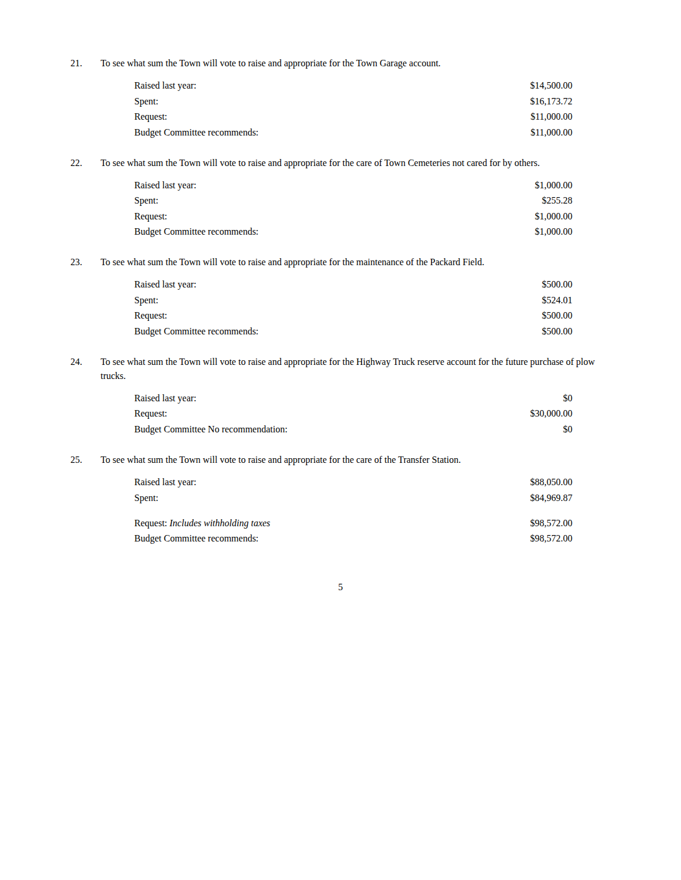21.
To see what sum the Town will vote to raise and appropriate for the Town Garage account.
| Raised last year: | $14,500.00 |
| Spent: | $16,173.72 |
| Request: | $11,000.00 |
| Budget Committee recommends: | $11,000.00 |
22.
To see what sum the Town will vote to raise and appropriate for the care of Town Cemeteries not cared for by others.
| Raised last year: | $1,000.00 |
| Spent: | $255.28 |
| Request: | $1,000.00 |
| Budget Committee recommends: | $1,000.00 |
23.
To see what sum the Town will vote to raise and appropriate for the maintenance of the Packard Field.
| Raised last year: | $500.00 |
| Spent: | $524.01 |
| Request: | $500.00 |
| Budget Committee recommends: | $500.00 |
24.
To see what sum the Town will vote to raise and appropriate for the Highway Truck reserve account for the future purchase of plow trucks.
| Raised last year: | $0 |
| Request: | $30,000.00 |
| Budget Committee No recommendation: | $0 |
25.
To see what sum the Town will vote to raise and appropriate for the care of the Transfer Station.
| Raised last year: | $88,050.00 |
| Spent: | $84,969.87 |
| Request: Includes withholding taxes | $98,572.00 |
| Budget Committee recommends: | $98,572.00 |
5